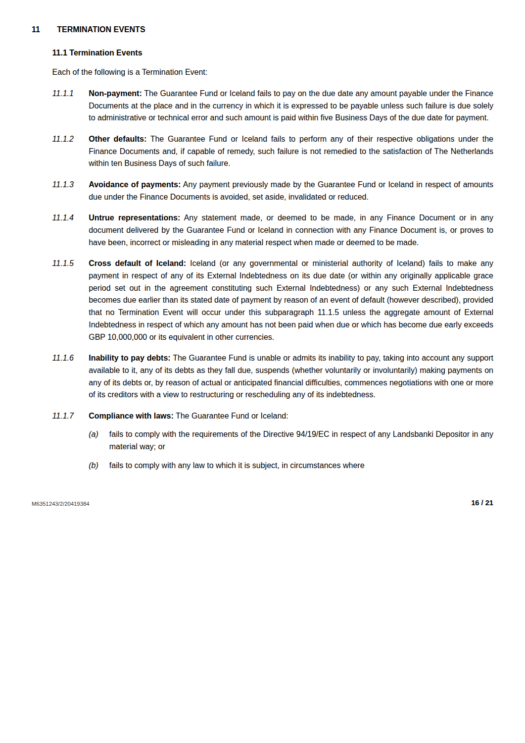11 TERMINATION EVENTS
11.1 Termination Events
Each of the following is a Termination Event:
11.1.1
Non-payment: The Guarantee Fund or Iceland fails to pay on the due date any amount payable under the Finance Documents at the place and in the currency in which it is expressed to be payable unless such failure is due solely to administrative or technical error and such amount is paid within five Business Days of the due date for payment.
11.1.2
Other defaults: The Guarantee Fund or Iceland fails to perform any of their respective obligations under the Finance Documents and, if capable of remedy, such failure is not remedied to the satisfaction of The Netherlands within ten Business Days of such failure.
11.1.3
Avoidance of payments: Any payment previously made by the Guarantee Fund or Iceland in respect of amounts due under the Finance Documents is avoided, set aside, invalidated or reduced.
11.1.4
Untrue representations: Any statement made, or deemed to be made, in any Finance Document or in any document delivered by the Guarantee Fund or Iceland in connection with any Finance Document is, or proves to have been, incorrect or misleading in any material respect when made or deemed to be made.
11.1.5
Cross default of Iceland: Iceland (or any governmental or ministerial authority of Iceland) fails to make any payment in respect of any of its External Indebtedness on its due date (or within any originally applicable grace period set out in the agreement constituting such External Indebtedness) or any such External Indebtedness becomes due earlier than its stated date of payment by reason of an event of default (however described), provided that no Termination Event will occur under this subparagraph 11.1.5 unless the aggregate amount of External Indebtedness in respect of which any amount has not been paid when due or which has become due early exceeds GBP 10,000,000 or its equivalent in other currencies.
11.1.6
Inability to pay debts: The Guarantee Fund is unable or admits its inability to pay, taking into account any support available to it, any of its debts as they fall due, suspends (whether voluntarily or involuntarily) making payments on any of its debts or, by reason of actual or anticipated financial difficulties, commences negotiations with one or more of its creditors with a view to restructuring or rescheduling any of its indebtedness.
11.1.7
Compliance with laws: The Guarantee Fund or Iceland:
(a)
fails to comply with the requirements of the Directive 94/19/EC in respect of any Landsbanki Depositor in any material way; or
(b)
fails to comply with any law to which it is subject, in circumstances where
M6351243/2/20419384
16 / 21